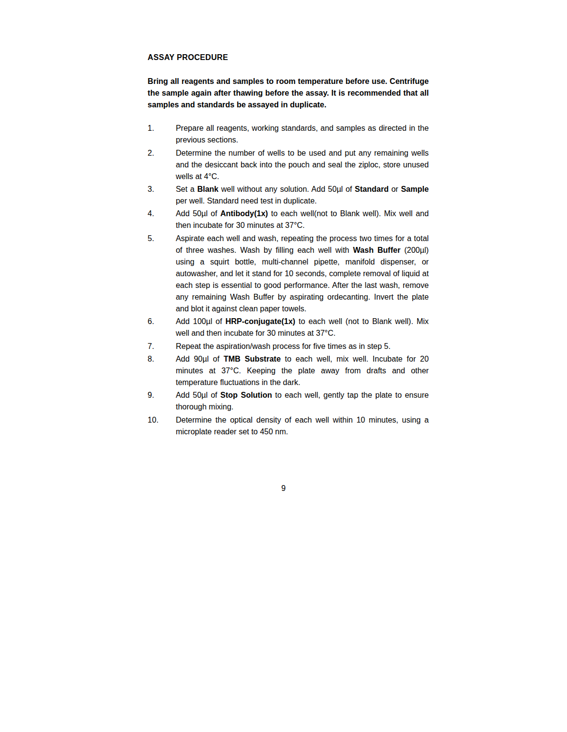ASSAY PROCEDURE
Bring all reagents and samples to room temperature before use. Centrifuge the sample again after thawing before the assay. It is recommended that all samples and standards be assayed in duplicate.
Prepare all reagents, working standards, and samples as directed in the previous sections.
Determine the number of wells to be used and put any remaining wells and the desiccant back into the pouch and seal the ziploc, store unused wells at 4°C.
Set a Blank well without any solution. Add 50µl of Standard or Sample per well. Standard need test in duplicate.
Add 50µl of Antibody(1x) to each well(not to Blank well). Mix well and then incubate for 30 minutes at 37°C.
Aspirate each well and wash, repeating the process two times for a total of three washes. Wash by filling each well with Wash Buffer (200µl) using a squirt bottle, multi-channel pipette, manifold dispenser, or autowasher, and let it stand for 10 seconds, complete removal of liquid at each step is essential to good performance. After the last wash, remove any remaining Wash Buffer by aspirating ordecanting. Invert the plate and blot it against clean paper towels.
Add 100µl of HRP-conjugate(1x) to each well (not to Blank well). Mix well and then incubate for 30 minutes at 37°C.
Repeat the aspiration/wash process for five times as in step 5.
Add 90µl of TMB Substrate to each well, mix well. Incubate for 20 minutes at 37°C. Keeping the plate away from drafts and other temperature fluctuations in the dark.
Add 50µl of Stop Solution to each well, gently tap the plate to ensure thorough mixing.
Determine the optical density of each well within 10 minutes, using a microplate reader set to 450 nm.
9